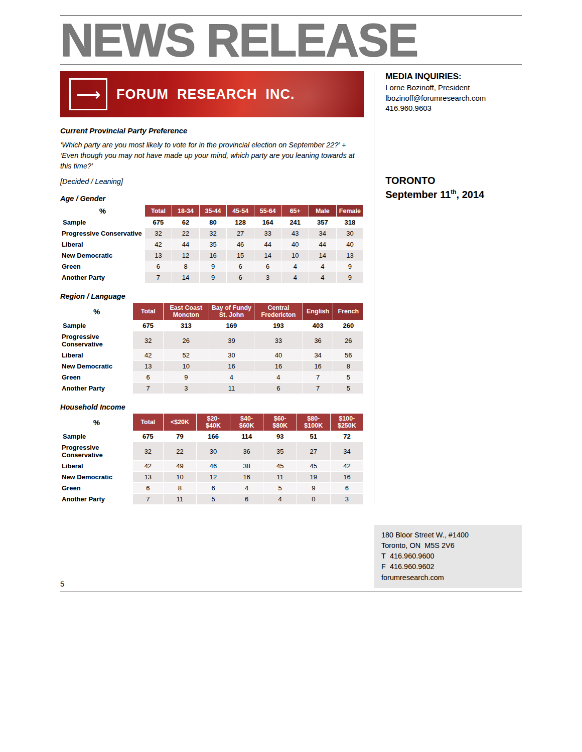NEWS RELEASE
⟶
FORUM RESEARCH INC.
Current Provincial Party Preference
‘Which party are you most likely to vote for in the provincial election on September 22?’ + ‘Even though you may not have made up your mind, which party are you leaning towards at this time?’
[Decided / Leaning]
Age / Gender
| % | Total | 18-34 | 35-44 | 45-54 | 55-64 | 65+ | Male | Female |
| --- | --- | --- | --- | --- | --- | --- | --- | --- |
| Sample | 675 | 62 | 80 | 128 | 164 | 241 | 357 | 318 |
| Progressive Conservative | 32 | 22 | 32 | 27 | 33 | 43 | 34 | 30 |
| Liberal | 42 | 44 | 35 | 46 | 44 | 40 | 44 | 40 |
| New Democratic | 13 | 12 | 16 | 15 | 14 | 10 | 14 | 13 |
| Green | 6 | 8 | 9 | 6 | 6 | 4 | 4 | 9 |
| Another Party | 7 | 14 | 9 | 6 | 3 | 4 | 4 | 9 |
Region / Language
| % | Total | East Coast Moncton | Bay of Fundy St. John | Central Fredericton | English | French |
| --- | --- | --- | --- | --- | --- | --- |
| Sample | 675 | 313 | 169 | 193 | 403 | 260 |
| Progressive Conservative | 32 | 26 | 39 | 33 | 36 | 26 |
| Liberal | 42 | 52 | 30 | 40 | 34 | 56 |
| New Democratic | 13 | 10 | 16 | 16 | 16 | 8 |
| Green | 6 | 9 | 4 | 4 | 7 | 5 |
| Another Party | 7 | 3 | 11 | 6 | 7 | 5 |
Household Income
| % | Total | <$20K | $20- $40K | $40- $60K | $60- $80K | $80- $100K | $100- $250K |
| --- | --- | --- | --- | --- | --- | --- | --- |
| Sample | 675 | 79 | 166 | 114 | 93 | 51 | 72 |
| Progressive Conservative | 32 | 22 | 30 | 36 | 35 | 27 | 34 |
| Liberal | 42 | 49 | 46 | 38 | 45 | 45 | 42 |
| New Democratic | 13 | 10 | 12 | 16 | 11 | 19 | 16 |
| Green | 6 | 8 | 6 | 4 | 5 | 9 | 6 |
| Another Party | 7 | 11 | 5 | 6 | 4 | 0 | 3 |
MEDIA INQUIRIES:
Lorne Bozinoff, President
lbozinoff@forumresearch.com
416.960.9603
TORONTO
September 11th, 2014
5
180 Bloor Street W., #1400
Toronto, ON M5S 2V6
T 416.960.9600
F 416.960.9602
forumresearch.com